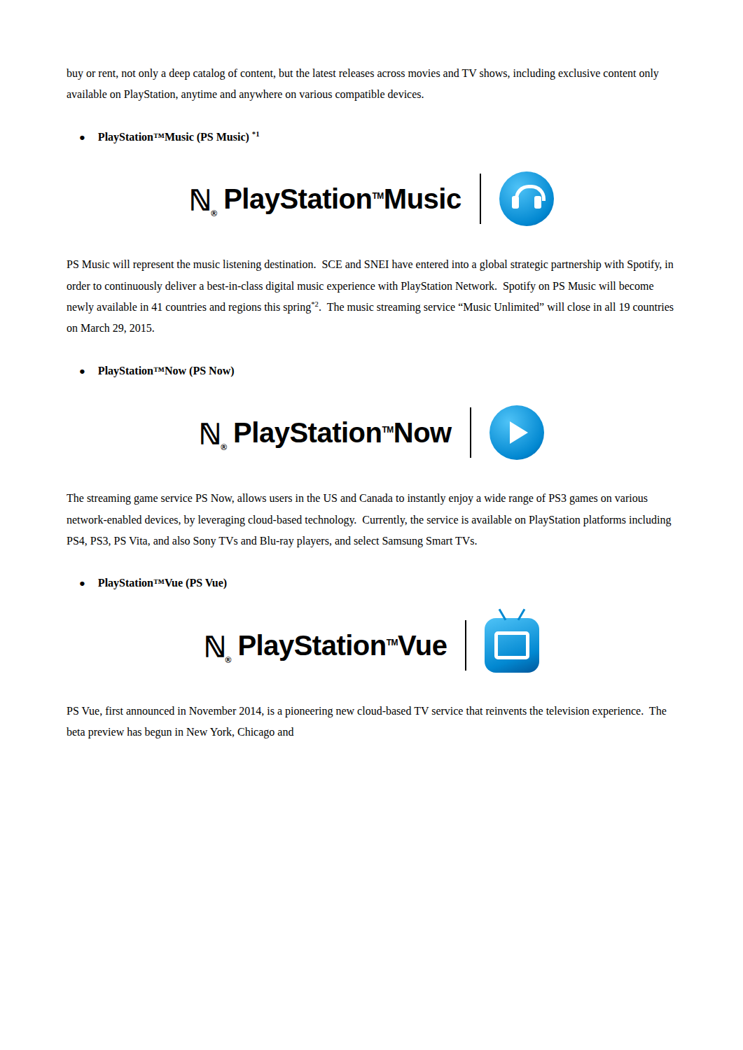buy or rent, not only a deep catalog of content, but the latest releases across movies and TV shows, including exclusive content only available on PlayStation, anytime and anywhere on various compatible devices.
● PlayStation™Music (PS Music) *1
ℕ® PlayStationTMMusic
PS Music will represent the music listening destination. SCE and SNEI have entered into a global strategic partnership with Spotify, in order to continuously deliver a best-in-class digital music experience with PlayStation Network. Spotify on PS Music will become newly available in 41 countries and regions this spring*2. The music streaming service “Music Unlimited” will close in all 19 countries on March 29, 2015.
● PlayStation™Now (PS Now)
ℕ® PlayStationTMNow
The streaming game service PS Now, allows users in the US and Canada to instantly enjoy a wide range of PS3 games on various network-enabled devices, by leveraging cloud-based technology. Currently, the service is available on PlayStation platforms including PS4, PS3, PS Vita, and also Sony TVs and Blu-ray players, and select Samsung Smart TVs.
● PlayStation™Vue (PS Vue)
ℕ® PlayStationTMVue
PS Vue, first announced in November 2014, is a pioneering new cloud-based TV service that reinvents the television experience. The beta preview has begun in New York, Chicago and